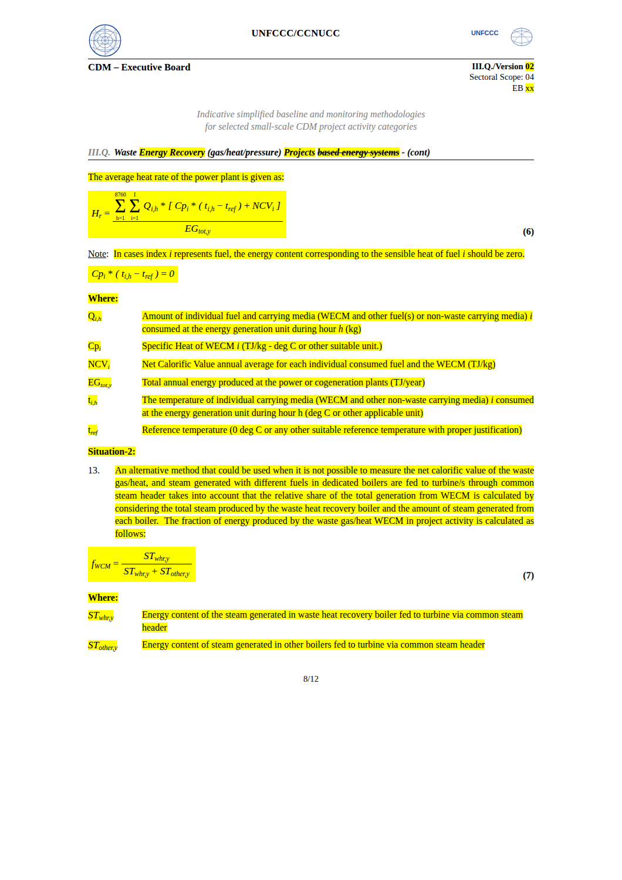UNFCCC/CCNUCC
UNFCCC
CDM – Executive Board
III.Q./Version 02
Sectoral Scope: 04
EB xx
Indicative simplified baseline and monitoring methodologies
for selected small-scale CDM project activity categories
III.Q. Waste Energy Recovery (gas/heat/pressure) Projects based energy systems - (cont)
The average heat rate of the power plant is given as:
Hr = 8760 Σ h=1 I Σ i=1 Qi,h * [ Cpi * ( ti,h − tref ) + NCVi ] EGtot,y
(6)
Note: In cases index i represents fuel, the energy content corresponding to the sensible heat of fuel i should be zero.
Cpi * ( ti,h − tref ) = 0
Where:
Qi,h
Amount of individual fuel and carrying media (WECM and other fuel(s) or non-waste carrying media) i consumed at the energy generation unit during hour h (kg)
Cpi
Specific Heat of WECM i (TJ/kg - deg C or other suitable unit.)
NCVi
Net Calorific Value annual average for each individual consumed fuel and the WECM (TJ/kg)
EGtot,y
Total annual energy produced at the power or cogeneration plants (TJ/year)
ti,h
The temperature of individual carrying media (WECM and other non-waste carrying media) i consumed at the energy generation unit during hour h (deg C or other applicable unit)
tref
Reference temperature (0 deg C or any other suitable reference temperature with proper justification)
Situation-2:
13.
An alternative method that could be used when it is not possible to measure the net calorific value of the waste gas/heat, and steam generated with different fuels in dedicated boilers are fed to turbine/s through common steam header takes into account that the relative share of the total generation from WECM is calculated by considering the total steam produced by the waste heat recovery boiler and the amount of steam generated from each boiler. The fraction of energy produced by the waste gas/heat WECM in project activity is calculated as follows:
fWCM = STwhr,y STwhr,y + STother,y
(7)
Where:
STwhr,y
Energy content of the steam generated in waste heat recovery boiler fed to turbine via common steam header
STother,y
Energy content of steam generated in other boilers fed to turbine via common steam header
8/12